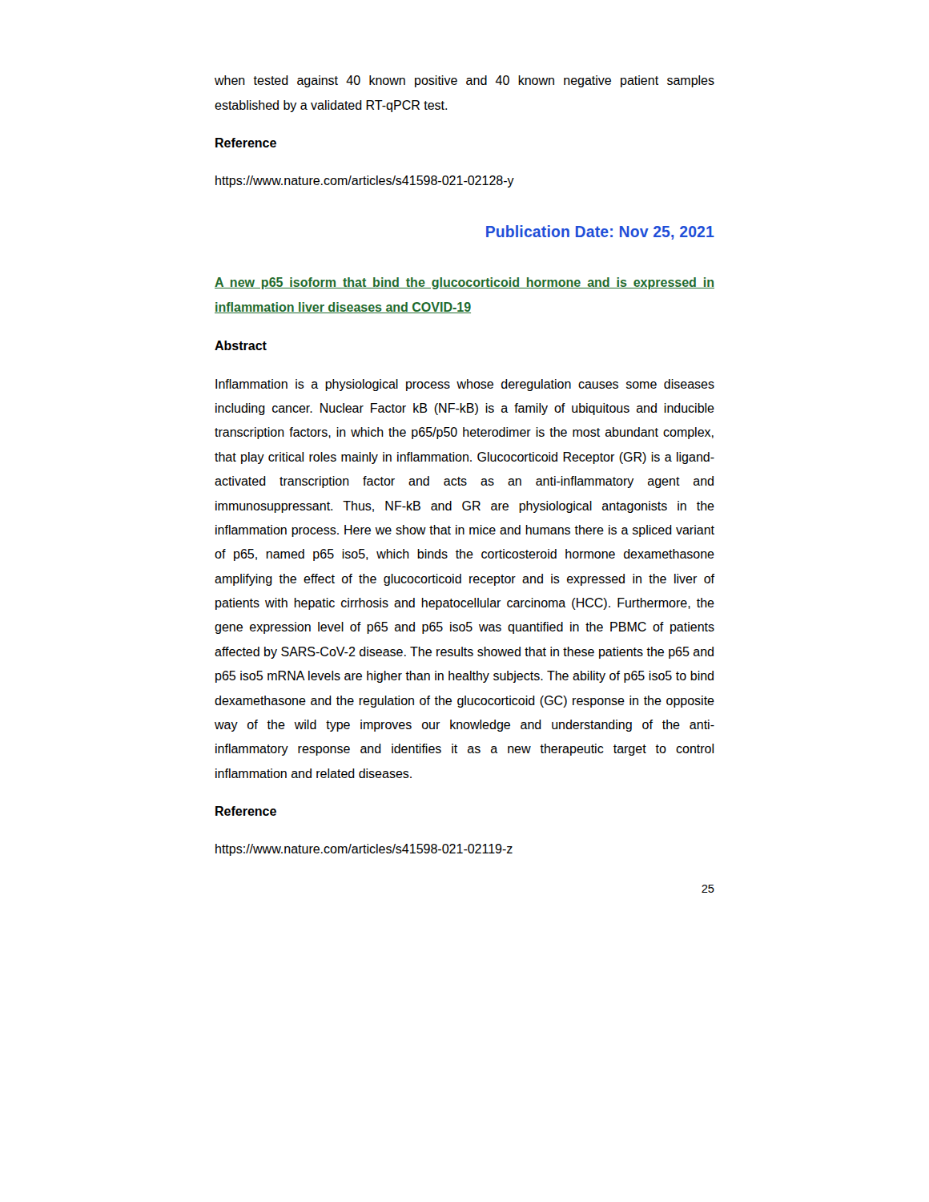when tested against 40 known positive and 40 known negative patient samples established by a validated RT-qPCR test.
Reference
https://www.nature.com/articles/s41598-021-02128-y
Publication Date: Nov 25, 2021
A new p65 isoform that bind the glucocorticoid hormone and is expressed in inflammation liver diseases and COVID-19
Abstract
Inflammation is a physiological process whose deregulation causes some diseases including cancer. Nuclear Factor kB (NF-kB) is a family of ubiquitous and inducible transcription factors, in which the p65/p50 heterodimer is the most abundant complex, that play critical roles mainly in inflammation. Glucocorticoid Receptor (GR) is a ligand-activated transcription factor and acts as an anti-inflammatory agent and immunosuppressant. Thus, NF-kB and GR are physiological antagonists in the inflammation process. Here we show that in mice and humans there is a spliced variant of p65, named p65 iso5, which binds the corticosteroid hormone dexamethasone amplifying the effect of the glucocorticoid receptor and is expressed in the liver of patients with hepatic cirrhosis and hepatocellular carcinoma (HCC). Furthermore, the gene expression level of p65 and p65 iso5 was quantified in the PBMC of patients affected by SARS-CoV-2 disease. The results showed that in these patients the p65 and p65 iso5 mRNA levels are higher than in healthy subjects. The ability of p65 iso5 to bind dexamethasone and the regulation of the glucocorticoid (GC) response in the opposite way of the wild type improves our knowledge and understanding of the anti-inflammatory response and identifies it as a new therapeutic target to control inflammation and related diseases.
Reference
https://www.nature.com/articles/s41598-021-02119-z
25